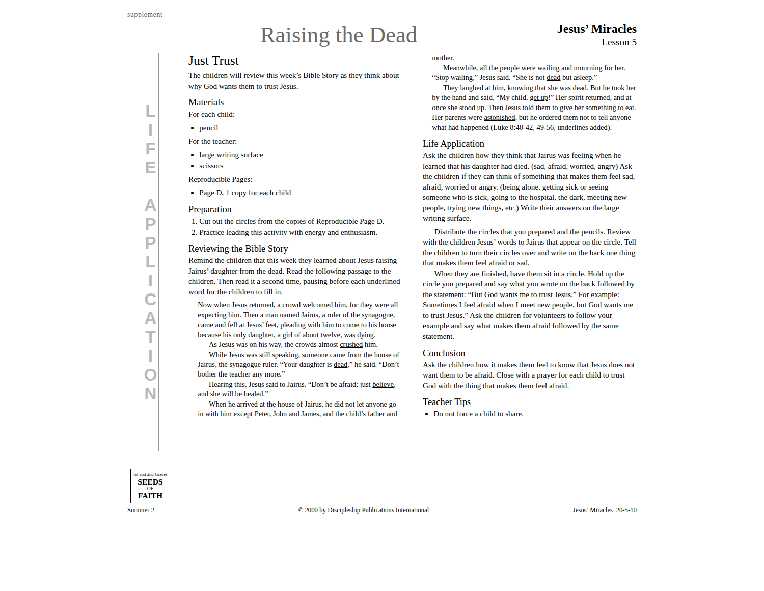supplement
Raising the Dead
Jesus’ Miracles
Lesson 5
LIFE APPLICATION
1st and 2nd Grades
SEEDS
OF
FAITH
Just Trust
The children will review this week’s Bible Story as they think about why God wants them to trust Jesus.
Materials
For each child:
pencil
For the teacher:
large writing surface
scissors
Reproducible Pages:
Page D, 1 copy for each child
Preparation
Cut out the circles from the copies of Reproducible Page D.
Practice leading this activity with energy and enthusiasm.
Reviewing the Bible Story
Remind the children that this week they learned about Jesus raising Jairus’ daughter from the dead. Read the following passage to the children. Then read it a second time, pausing before each underlined word for the children to fill in.
Now when Jesus returned, a crowd welcomed him, for they were all expecting him. Then a man named Jairus, a ruler of the synagogue, came and fell at Jesus’ feet, pleading with him to come to his house because his only daughter, a girl of about twelve, was dying.
As Jesus was on his way, the crowds almost crushed him.
While Jesus was still speaking, someone came from the house of Jairus, the synagogue ruler. “Your daughter is dead,” he said. “Don’t bother the teacher any more.”
Hearing this, Jesus said to Jairus, “Don’t be afraid; just believe, and she will be healed.”
When he arrived at the house of Jairus, he did not let anyone go in with him except Peter, John and James, and the child’s father and mother.
Meanwhile, all the people were wailing and mourning for her. “Stop wailing,” Jesus said. “She is not dead but asleep.”
They laughed at him, knowing that she was dead. But he took her by the hand and said, “My child, get up!” Her spirit returned, and at once she stood up. Then Jesus told them to give her something to eat. Her parents were astonished, but he ordered them not to tell anyone what had happened (Luke 8:40-42, 49-56, underlines added).
Life Application
Ask the children how they think that Jairus was feeling when he learned that his daughter had died. (sad, afraid, worried, angry) Ask the children if they can think of something that makes them feel sad, afraid, worried or angry. (being alone, getting sick or seeing someone who is sick, going to the hospital, the dark, meeting new people, trying new things, etc.) Write their answers on the large writing surface.
Distribute the circles that you prepared and the pencils. Review with the children Jesus’ words to Jairus that appear on the circle. Tell the children to turn their circles over and write on the back one thing that makes them feel afraid or sad.
When they are finished, have them sit in a circle. Hold up the circle you prepared and say what you wrote on the back followed by the statement: “But God wants me to trust Jesus.” For example: Sometimes I feel afraid when I meet new people, but God wants me to trust Jesus.” Ask the children for volunteers to follow your example and say what makes them afraid followed by the same statement.
Conclusion
Ask the children how it makes them feel to know that Jesus does not want them to be afraid. Close with a prayer for each child to trust God with the thing that makes them feel afraid.
Teacher Tips
Do not force a child to share.
Summer 2
© 2000 by Discipleship Publications International
Jesus’ Miracles 20-5-10